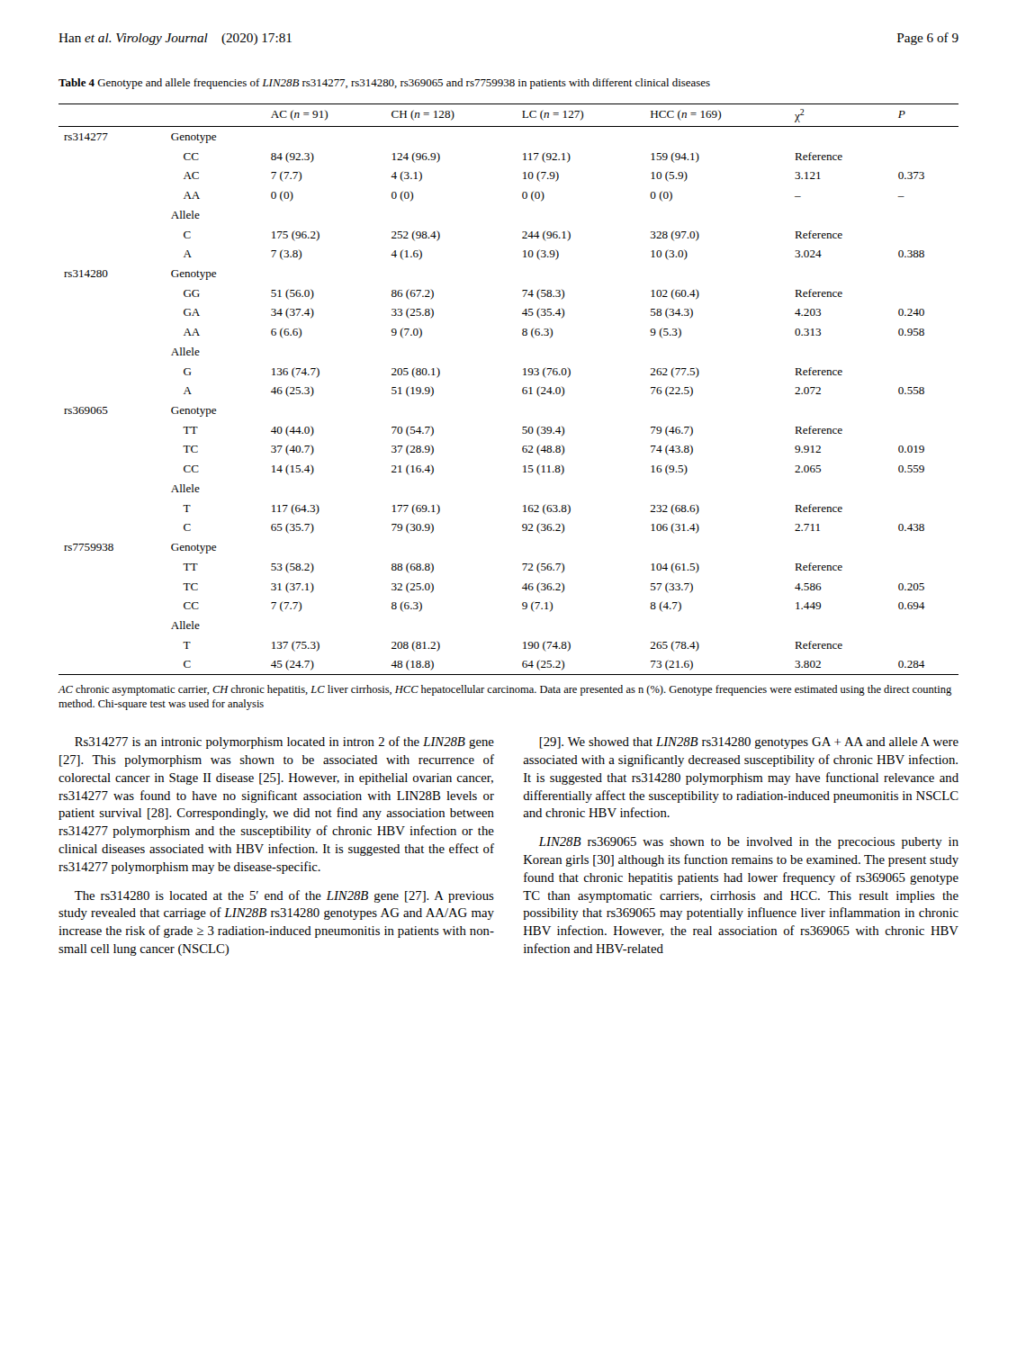Han et al. Virology Journal (2020) 17:81
Page 6 of 9
Table 4 Genotype and allele frequencies of LIN28B rs314277, rs314280, rs369065 and rs7759938 in patients with different clinical diseases
| | | AC ( n = 91) | CH ( n = 128) | LC ( n = 127) | HCC ( n = 169) | χ 2 | P |
| --- | --- | --- | --- | --- | --- | --- | --- |
| rs314277 | Genotype | | | | | | |
| | CC | 84 (92.3) | 124 (96.9) | 117 (92.1) | 159 (94.1) | Reference | |
| | AC | 7 (7.7) | 4 (3.1) | 10 (7.9) | 10 (5.9) | 3.121 | 0.373 |
| | AA | 0 (0) | 0 (0) | 0 (0) | 0 (0) | – | – |
| | Allele | | | | | | |
| | C | 175 (96.2) | 252 (98.4) | 244 (96.1) | 328 (97.0) | Reference | |
| | A | 7 (3.8) | 4 (1.6) | 10 (3.9) | 10 (3.0) | 3.024 | 0.388 |
| rs314280 | Genotype | | | | | | |
| | GG | 51 (56.0) | 86 (67.2) | 74 (58.3) | 102 (60.4) | Reference | |
| | GA | 34 (37.4) | 33 (25.8) | 45 (35.4) | 58 (34.3) | 4.203 | 0.240 |
| | AA | 6 (6.6) | 9 (7.0) | 8 (6.3) | 9 (5.3) | 0.313 | 0.958 |
| | Allele | | | | | | |
| | G | 136 (74.7) | 205 (80.1) | 193 (76.0) | 262 (77.5) | Reference | |
| | A | 46 (25.3) | 51 (19.9) | 61 (24.0) | 76 (22.5) | 2.072 | 0.558 |
| rs369065 | Genotype | | | | | | |
| | TT | 40 (44.0) | 70 (54.7) | 50 (39.4) | 79 (46.7) | Reference | |
| | TC | 37 (40.7) | 37 (28.9) | 62 (48.8) | 74 (43.8) | 9.912 | 0.019 |
| | CC | 14 (15.4) | 21 (16.4) | 15 (11.8) | 16 (9.5) | 2.065 | 0.559 |
| | Allele | | | | | | |
| | T | 117 (64.3) | 177 (69.1) | 162 (63.8) | 232 (68.6) | Reference | |
| | C | 65 (35.7) | 79 (30.9) | 92 (36.2) | 106 (31.4) | 2.711 | 0.438 |
| rs7759938 | Genotype | | | | | | |
| | TT | 53 (58.2) | 88 (68.8) | 72 (56.7) | 104 (61.5) | Reference | |
| | TC | 31 (37.1) | 32 (25.0) | 46 (36.2) | 57 (33.7) | 4.586 | 0.205 |
| | CC | 7 (7.7) | 8 (6.3) | 9 (7.1) | 8 (4.7) | 1.449 | 0.694 |
| | Allele | | | | | | |
| | T | 137 (75.3) | 208 (81.2) | 190 (74.8) | 265 (78.4) | Reference | |
| | C | 45 (24.7) | 48 (18.8) | 64 (25.2) | 73 (21.6) | 3.802 | 0.284 |
AC chronic asymptomatic carrier, CH chronic hepatitis, LC liver cirrhosis, HCC hepatocellular carcinoma. Data are presented as n (%). Genotype frequencies were estimated using the direct counting method. Chi-square test was used for analysis
Rs314277 is an intronic polymorphism located in intron 2 of the LIN28B gene [27]. This polymorphism was shown to be associated with recurrence of colorectal cancer in Stage II disease [25]. However, in epithelial ovarian cancer, rs314277 was found to have no significant association with LIN28B levels or patient survival [28]. Correspondingly, we did not find any association between rs314277 polymorphism and the susceptibility of chronic HBV infection or the clinical diseases associated with HBV infection. It is suggested that the effect of rs314277 polymorphism may be disease-specific.
The rs314280 is located at the 5′ end of the LIN28B gene [27]. A previous study revealed that carriage of LIN28B rs314280 genotypes AG and AA/AG may increase the risk of grade ≥ 3 radiation-induced pneumonitis in patients with non-small cell lung cancer (NSCLC)
[29]. We showed that LIN28B rs314280 genotypes GA + AA and allele A were associated with a significantly decreased susceptibility of chronic HBV infection. It is suggested that rs314280 polymorphism may have functional relevance and differentially affect the susceptibility to radiation-induced pneumonitis in NSCLC and chronic HBV infection.
LIN28B rs369065 was shown to be involved in the precocious puberty in Korean girls [30] although its function remains to be examined. The present study found that chronic hepatitis patients had lower frequency of rs369065 genotype TC than asymptomatic carriers, cirrhosis and HCC. This result implies the possibility that rs369065 may potentially influence liver inflammation in chronic HBV infection. However, the real association of rs369065 with chronic HBV infection and HBV-related